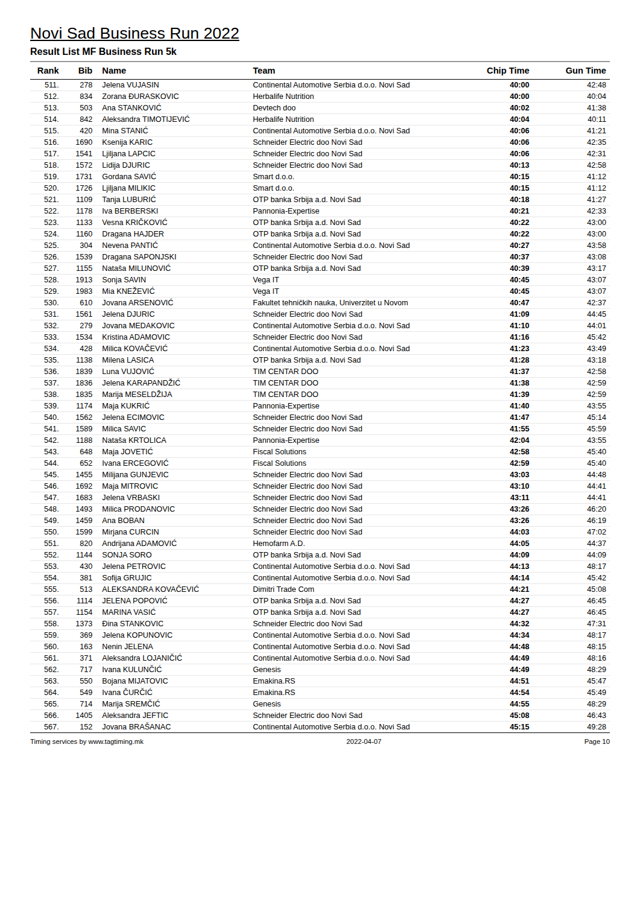Novi Sad Business Run 2022
Result List MF Business Run 5k
| Rank | Bib | Name | Team | Chip Time | Gun Time |
| --- | --- | --- | --- | --- | --- |
| 511. | 278 | Jelena VUJASIN | Continental Automotive Serbia d.o.o. Novi Sad | 40:00 | 42:48 |
| 512. | 834 | Zorana ĐURASKOVIC | Herbalife Nutrition | 40:00 | 40:04 |
| 513. | 503 | Ana STANKOVIĆ | Devtech doo | 40:02 | 41:38 |
| 514. | 842 | Aleksandra TIMOTIJEVIĆ | Herbalife Nutrition | 40:04 | 40:11 |
| 515. | 420 | Mina STANIĆ | Continental Automotive Serbia d.o.o. Novi Sad | 40:06 | 41:21 |
| 516. | 1690 | Ksenija KARIC | Schneider Electric doo Novi Sad | 40:06 | 42:35 |
| 517. | 1541 | Ljiljana LAPCIC | Schneider Electric doo Novi Sad | 40:06 | 42:31 |
| 518. | 1572 | Lidija DJURIC | Schneider Electric doo Novi Sad | 40:13 | 42:58 |
| 519. | 1731 | Gordana SAVIĆ | Smart d.o.o. | 40:15 | 41:12 |
| 520. | 1726 | Ljiljana MILIKIC | Smart d.o.o. | 40:15 | 41:12 |
| 521. | 1109 | Tanja LUBURIĆ | OTP banka Srbija a.d. Novi Sad | 40:18 | 41:27 |
| 522. | 1178 | Iva BERBERSKI | Pannonia-Expertise | 40:21 | 42:33 |
| 523. | 1133 | Vesna KRIČKOVIĆ | OTP banka Srbija a.d. Novi Sad | 40:22 | 43:00 |
| 524. | 1160 | Dragana HAJDER | OTP banka Srbija a.d. Novi Sad | 40:22 | 43:00 |
| 525. | 304 | Nevena PANTIĆ | Continental Automotive Serbia d.o.o. Novi Sad | 40:27 | 43:58 |
| 526. | 1539 | Dragana SAPONJSKI | Schneider Electric doo Novi Sad | 40:37 | 43:08 |
| 527. | 1155 | Nataša MILUNOVIĆ | OTP banka Srbija a.d. Novi Sad | 40:39 | 43:17 |
| 528. | 1913 | Sonja SAVIN | Vega IT | 40:45 | 43:07 |
| 529. | 1983 | Mia KNEŽEVIĆ | Vega IT | 40:45 | 43:07 |
| 530. | 610 | Jovana ARSENOVIĆ | Fakultet tehničkih nauka, Univerzitet u Novom | 40:47 | 42:37 |
| 531. | 1561 | Jelena DJURIC | Schneider Electric doo Novi Sad | 41:09 | 44:45 |
| 532. | 279 | Jovana MEDAKOVIC | Continental Automotive Serbia d.o.o. Novi Sad | 41:10 | 44:01 |
| 533. | 1534 | Kristina ADAMOVIC | Schneider Electric doo Novi Sad | 41:16 | 45:42 |
| 534. | 428 | Milica KOVAČEVIĆ | Continental Automotive Serbia d.o.o. Novi Sad | 41:23 | 43:49 |
| 535. | 1138 | Milena LASICA | OTP banka Srbija a.d. Novi Sad | 41:28 | 43:18 |
| 536. | 1839 | Luna VUJOVIĆ | TIM CENTAR DOO | 41:37 | 42:58 |
| 537. | 1836 | Jelena KARAPANDŽIĆ | TIM CENTAR DOO | 41:38 | 42:59 |
| 538. | 1835 | Marija MESELDŽIJA | TIM CENTAR DOO | 41:39 | 42:59 |
| 539. | 1174 | Maja KUKRIĆ | Pannonia-Expertise | 41:40 | 43:55 |
| 540. | 1562 | Jelena ECIMOVIC | Schneider Electric doo Novi Sad | 41:47 | 45:14 |
| 541. | 1589 | Milica SAVIC | Schneider Electric doo Novi Sad | 41:55 | 45:59 |
| 542. | 1188 | Nataša KRTOLICA | Pannonia-Expertise | 42:04 | 43:55 |
| 543. | 648 | Maja JOVETIĆ | Fiscal Solutions | 42:58 | 45:40 |
| 544. | 652 | Ivana ERCEGOVIĆ | Fiscal Solutions | 42:59 | 45:40 |
| 545. | 1455 | Milijana GUNJEVIC | Schneider Electric doo Novi Sad | 43:03 | 44:48 |
| 546. | 1692 | Maja MITROVIC | Schneider Electric doo Novi Sad | 43:10 | 44:41 |
| 547. | 1683 | Jelena VRBASKI | Schneider Electric doo Novi Sad | 43:11 | 44:41 |
| 548. | 1493 | Milica PRODANOVIC | Schneider Electric doo Novi Sad | 43:26 | 46:20 |
| 549. | 1459 | Ana BOBAN | Schneider Electric doo Novi Sad | 43:26 | 46:19 |
| 550. | 1599 | Mirjana CURCIN | Schneider Electric doo Novi Sad | 44:03 | 47:02 |
| 551. | 820 | Andrijana ADAMOVIĆ | Hemofarm A.D. | 44:05 | 44:37 |
| 552. | 1144 | SONJA SORO | OTP banka Srbija a.d. Novi Sad | 44:09 | 44:09 |
| 553. | 430 | Jelena PETROVIC | Continental Automotive Serbia d.o.o. Novi Sad | 44:13 | 48:17 |
| 554. | 381 | Sofija GRUJIC | Continental Automotive Serbia d.o.o. Novi Sad | 44:14 | 45:42 |
| 555. | 513 | ALEKSANDRA KOVAČEVIĆ | Dimitri Trade Com | 44:21 | 45:08 |
| 556. | 1114 | JELENA POPOVIĆ | OTP banka Srbija a.d. Novi Sad | 44:27 | 46:45 |
| 557. | 1154 | MARINA VASIĆ | OTP banka Srbija a.d. Novi Sad | 44:27 | 46:45 |
| 558. | 1373 | Đina STANKOVIC | Schneider Electric doo Novi Sad | 44:32 | 47:31 |
| 559. | 369 | Jelena KOPUNOVIC | Continental Automotive Serbia d.o.o. Novi Sad | 44:34 | 48:17 |
| 560. | 163 | Nenin JELENA | Continental Automotive Serbia d.o.o. Novi Sad | 44:48 | 48:15 |
| 561. | 371 | Aleksandra LOJANIČIĆ | Continental Automotive Serbia d.o.o. Novi Sad | 44:49 | 48:16 |
| 562. | 717 | Ivana KULUNČIĆ | Genesis | 44:49 | 48:29 |
| 563. | 550 | Bojana MIJATOVIC | Emakina.RS | 44:51 | 45:47 |
| 564. | 549 | Ivana ČURČIĆ | Emakina.RS | 44:54 | 45:49 |
| 565. | 714 | Marija SREMČIĆ | Genesis | 44:55 | 48:29 |
| 566. | 1405 | Aleksandra JEFTIC | Schneider Electric doo Novi Sad | 45:08 | 46:43 |
| 567. | 152 | Jovana BRAŠANAC | Continental Automotive Serbia d.o.o. Novi Sad | 45:15 | 49:28 |
Timing services by www.tagtiming.mk 2022-04-07 Page 10